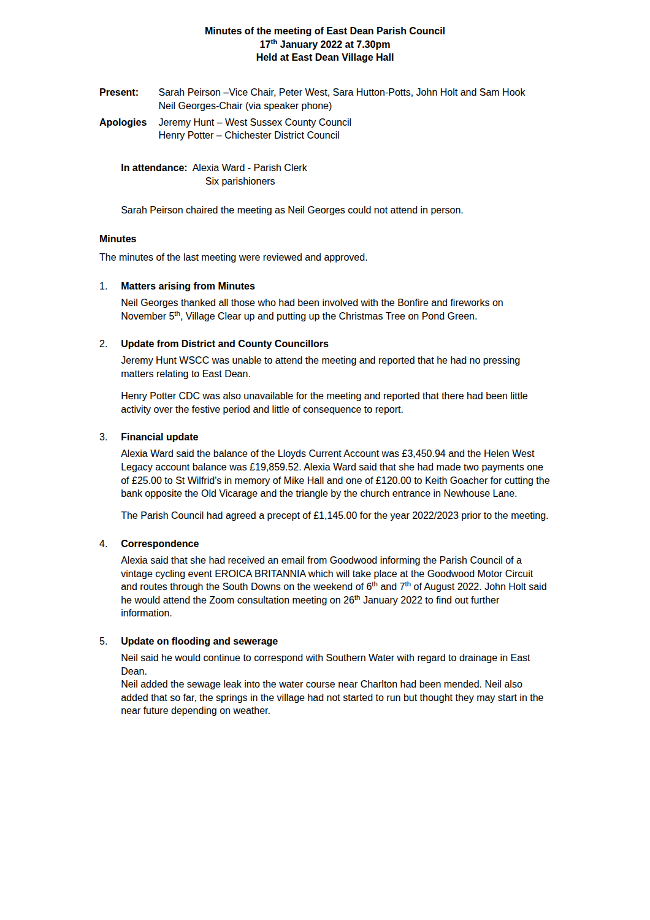Minutes of the meeting of East Dean Parish Council
17th January 2022 at 7.30pm
Held at East Dean Village Hall
| Present: | Sarah Peirson –Vice Chair, Peter West, Sara Hutton-Potts, John Holt and Sam Hook Neil Georges-Chair (via speaker phone) |
| Apologies | Jeremy Hunt – West Sussex County Council Henry Potter – Chichester District Council |
In attendance: Alexia Ward - Parish Clerk
Six parishioners
Sarah Peirson chaired the meeting as Neil Georges could not attend in person.
Minutes
The minutes of the last meeting were reviewed and approved.
Matters arising from Minutes
Neil Georges thanked all those who had been involved with the Bonfire and fireworks on November 5th, Village Clear up and putting up the Christmas Tree on Pond Green.
Update from District and County Councillors
Jeremy Hunt WSCC was unable to attend the meeting and reported that he had no pressing matters relating to East Dean.
Henry Potter CDC was also unavailable for the meeting and reported that there had been little activity over the festive period and little of consequence to report.
Financial update
Alexia Ward said the balance of the Lloyds Current Account was £3,450.94 and the Helen West Legacy account balance was £19,859.52. Alexia Ward said that she had made two payments one of £25.00 to St Wilfrid's in memory of Mike Hall and one of £120.00 to Keith Goacher for cutting the bank opposite the Old Vicarage and the triangle by the church entrance in Newhouse Lane.
The Parish Council had agreed a precept of £1,145.00 for the year 2022/2023 prior to the meeting.
Correspondence
Alexia said that she had received an email from Goodwood informing the Parish Council of a vintage cycling event EROICA BRITANNIA which will take place at the Goodwood Motor Circuit and routes through the South Downs on the weekend of 6th and 7th of August 2022. John Holt said he would attend the Zoom consultation meeting on 26th January 2022 to find out further information.
Update on flooding and sewerage
Neil said he would continue to correspond with Southern Water with regard to drainage in East Dean.
Neil added the sewage leak into the water course near Charlton had been mended. Neil also added that so far, the springs in the village had not started to run but thought they may start in the near future depending on weather.